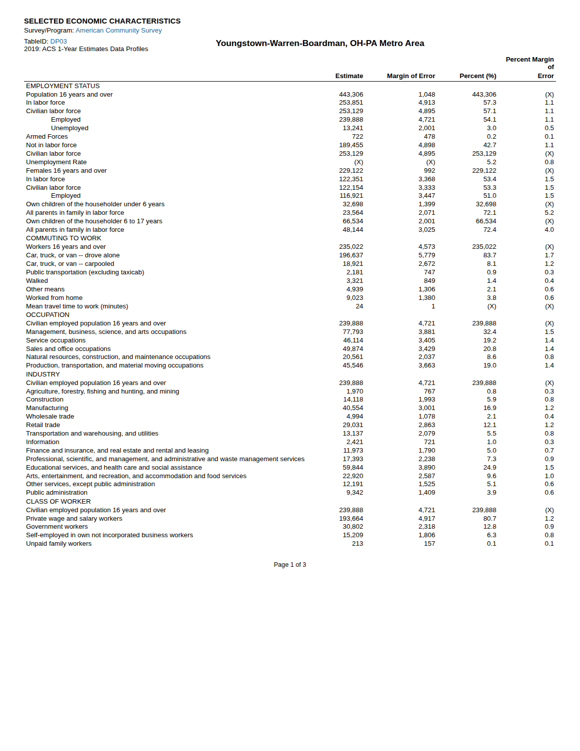SELECTED ECONOMIC CHARACTERISTICS
Survey/Program: American Community Survey
TableID: DP03
2019: ACS 1-Year Estimates Data Profiles
Youngstown-Warren-Boardman, OH-PA Metro Area
| | | | | Percent Margin of |
| --- | --- | --- | --- | --- |
| | Estimate | Margin of Error | Percent (%) | Error |
| EMPLOYMENT STATUS |
| Population 16 years and over | 443,306 | 1,048 | 443,306 | (X) |
| In labor force | 253,851 | 4,913 | 57.3 | 1.1 |
| Civilian labor force | 253,129 | 4,895 | 57.1 | 1.1 |
| Employed | 239,888 | 4,721 | 54.1 | 1.1 |
| Unemployed | 13,241 | 2,001 | 3.0 | 0.5 |
| Armed Forces | 722 | 478 | 0.2 | 0.1 |
| Not in labor force | 189,455 | 4,898 | 42.7 | 1.1 |
| Civilian labor force | 253,129 | 4,895 | 253,129 | (X) |
| Unemployment Rate | (X) | (X) | 5.2 | 0.8 |
| Females 16 years and over | 229,122 | 992 | 229,122 | (X) |
| In labor force | 122,351 | 3,368 | 53.4 | 1.5 |
| Civilian labor force | 122,154 | 3,333 | 53.3 | 1.5 |
| Employed | 116,921 | 3,447 | 51.0 | 1.5 |
| Own children of the householder under 6 years | 32,698 | 1,399 | 32,698 | (X) |
| All parents in family in labor force | 23,564 | 2,071 | 72.1 | 5.2 |
| Own children of the householder 6 to 17 years | 66,534 | 2,001 | 66,534 | (X) |
| All parents in family in labor force | 48,144 | 3,025 | 72.4 | 4.0 |
| COMMUTING TO WORK |
| Workers 16 years and over | 235,022 | 4,573 | 235,022 | (X) |
| Car, truck, or van -- drove alone | 196,637 | 5,779 | 83.7 | 1.7 |
| Car, truck, or van -- carpooled | 18,921 | 2,672 | 8.1 | 1.2 |
| Public transportation (excluding taxicab) | 2,181 | 747 | 0.9 | 0.3 |
| Walked | 3,321 | 849 | 1.4 | 0.4 |
| Other means | 4,939 | 1,306 | 2.1 | 0.6 |
| Worked from home | 9,023 | 1,380 | 3.8 | 0.6 |
| Mean travel time to work (minutes) | 24 | 1 | (X) | (X) |
| OCCUPATION |
| Civilian employed population 16 years and over | 239,888 | 4,721 | 239,888 | (X) |
| Management, business, science, and arts occupations | 77,793 | 3,881 | 32.4 | 1.5 |
| Service occupations | 46,114 | 3,405 | 19.2 | 1.4 |
| Sales and office occupations | 49,874 | 3,429 | 20.8 | 1.4 |
| Natural resources, construction, and maintenance occupations | 20,561 | 2,037 | 8.6 | 0.8 |
| Production, transportation, and material moving occupations | 45,546 | 3,663 | 19.0 | 1.4 |
| INDUSTRY |
| Civilian employed population 16 years and over | 239,888 | 4,721 | 239,888 | (X) |
| Agriculture, forestry, fishing and hunting, and mining | 1,970 | 767 | 0.8 | 0.3 |
| Construction | 14,118 | 1,993 | 5.9 | 0.8 |
| Manufacturing | 40,554 | 3,001 | 16.9 | 1.2 |
| Wholesale trade | 4,994 | 1,078 | 2.1 | 0.4 |
| Retail trade | 29,031 | 2,863 | 12.1 | 1.2 |
| Transportation and warehousing, and utilities | 13,137 | 2,079 | 5.5 | 0.8 |
| Information | 2,421 | 721 | 1.0 | 0.3 |
| Finance and insurance, and real estate and rental and leasing | 11,973 | 1,790 | 5.0 | 0.7 |
| Professional, scientific, and management, and administrative and waste management services | 17,393 | 2,238 | 7.3 | 0.9 |
| Educational services, and health care and social assistance | 59,844 | 3,890 | 24.9 | 1.5 |
| Arts, entertainment, and recreation, and accommodation and food services | 22,920 | 2,587 | 9.6 | 1.0 |
| Other services, except public administration | 12,191 | 1,525 | 5.1 | 0.6 |
| Public administration | 9,342 | 1,409 | 3.9 | 0.6 |
| CLASS OF WORKER |
| Civilian employed population 16 years and over | 239,888 | 4,721 | 239,888 | (X) |
| Private wage and salary workers | 193,664 | 4,917 | 80.7 | 1.2 |
| Government workers | 30,802 | 2,318 | 12.8 | 0.9 |
| Self-employed in own not incorporated business workers | 15,209 | 1,806 | 6.3 | 0.8 |
| Unpaid family workers | 213 | 157 | 0.1 | 0.1 |
Page 1 of 3